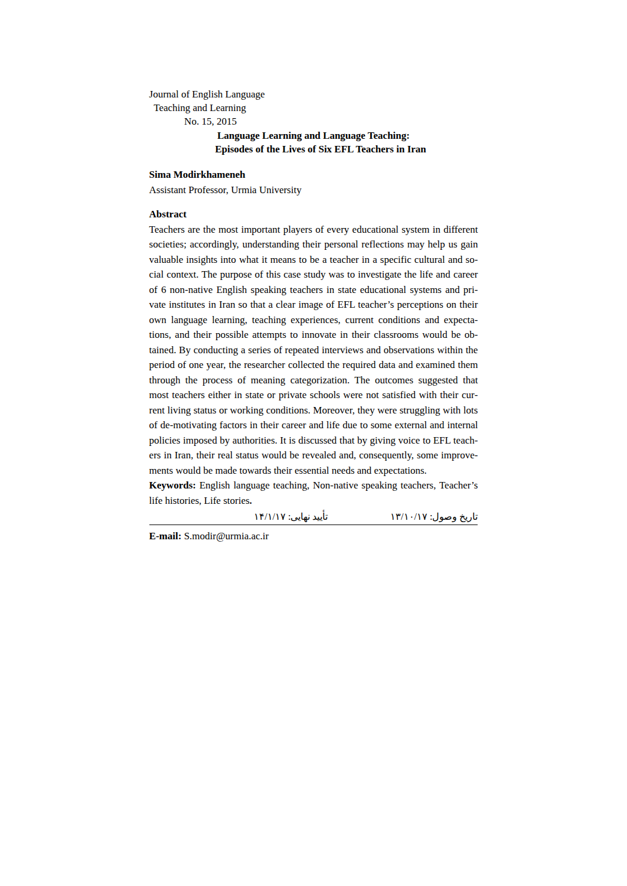Journal of English Language Teaching and Learning No. 15, 2015
Language Learning and Language Teaching: Episodes of the Lives of Six EFL Teachers in Iran
Sima Modirkhameneh
Assistant Professor, Urmia University
Abstract
Teachers are the most important players of every educational system in different societies; accordingly, understanding their personal reflections may help us gain valuable insights into what it means to be a teacher in a specific cultural and social context. The purpose of this case study was to investigate the life and career of 6 non-native English speaking teachers in state educational systems and private institutes in Iran so that a clear image of EFL teacher’s perceptions on their own language learning, teaching experiences, current conditions and expectations, and their possible attempts to innovate in their classrooms would be obtained. By conducting a series of repeated interviews and observations within the period of one year, the researcher collected the required data and examined them through the process of meaning categorization. The outcomes suggested that most teachers either in state or private schools were not satisfied with their current living status or working conditions. Moreover, they were struggling with lots of de-motivating factors in their career and life due to some external and internal policies imposed by authorities. It is discussed that by giving voice to EFL teachers in Iran, their real status would be revealed and, consequently, some improvements would be made towards their essential needs and expectations.
Keywords: English language teaching, Non-native speaking teachers, Teacher’s life histories, Life stories.
تاریخ وصول: ۱۳/۱۰/۱۷ تأیید نهایی: ۱۴/۱/۱۷
E-mail: S.modir@urmia.ac.ir